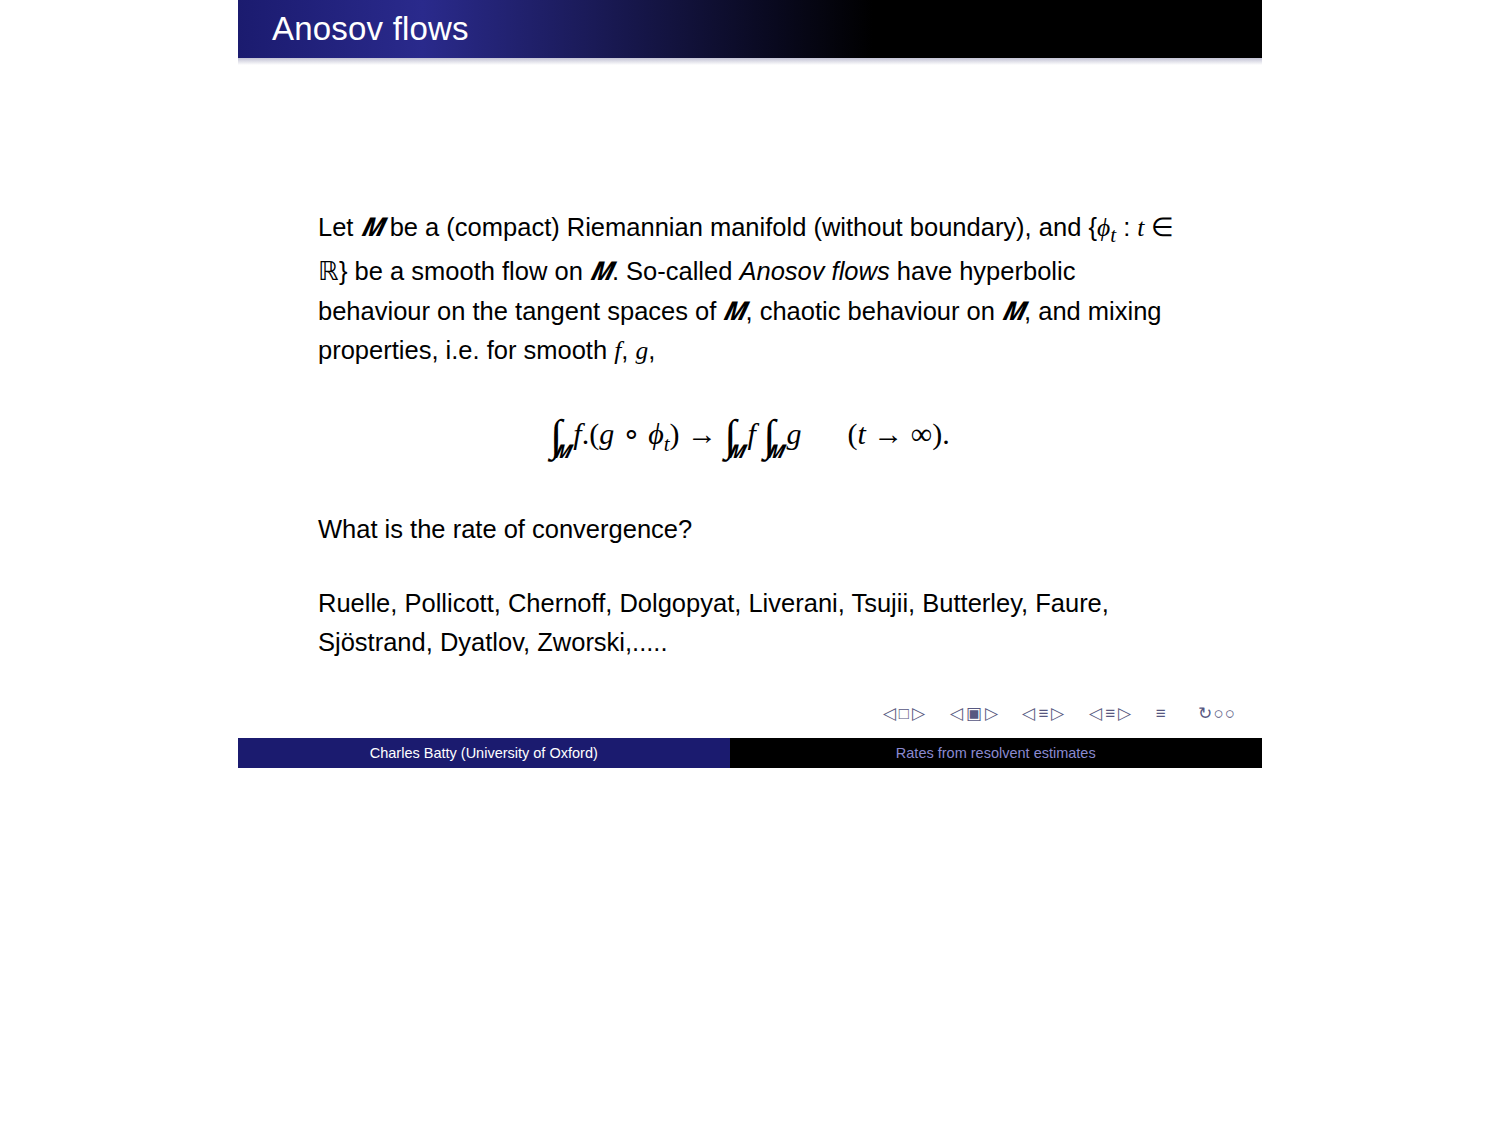Anosov flows
Let 𝑴 be a (compact) Riemannian manifold (without boundary), and {ϕt : t ∈ ℝ} be a smooth flow on 𝑴. So-called Anosov flows have hyperbolic behaviour on the tangent spaces of 𝑴, chaotic behaviour on 𝑴, and mixing properties, i.e. for smooth f, g,
∫𝑴f.(g ∘ ϕt) → ∫𝑴f ∫𝑴g (t → ∞).
What is the rate of convergence?
Ruelle, Pollicott, Chernoff, Dolgopyat, Liverani, Tsujii, Butterley, Faure, Sjöstrand, Dyatlov, Zworski,.....
◁□▷ ◁▣▷ ◁≡▷ ◁≡▷ ≡ ↻○○
Charles Batty (University of Oxford)
Rates from resolvent estimates